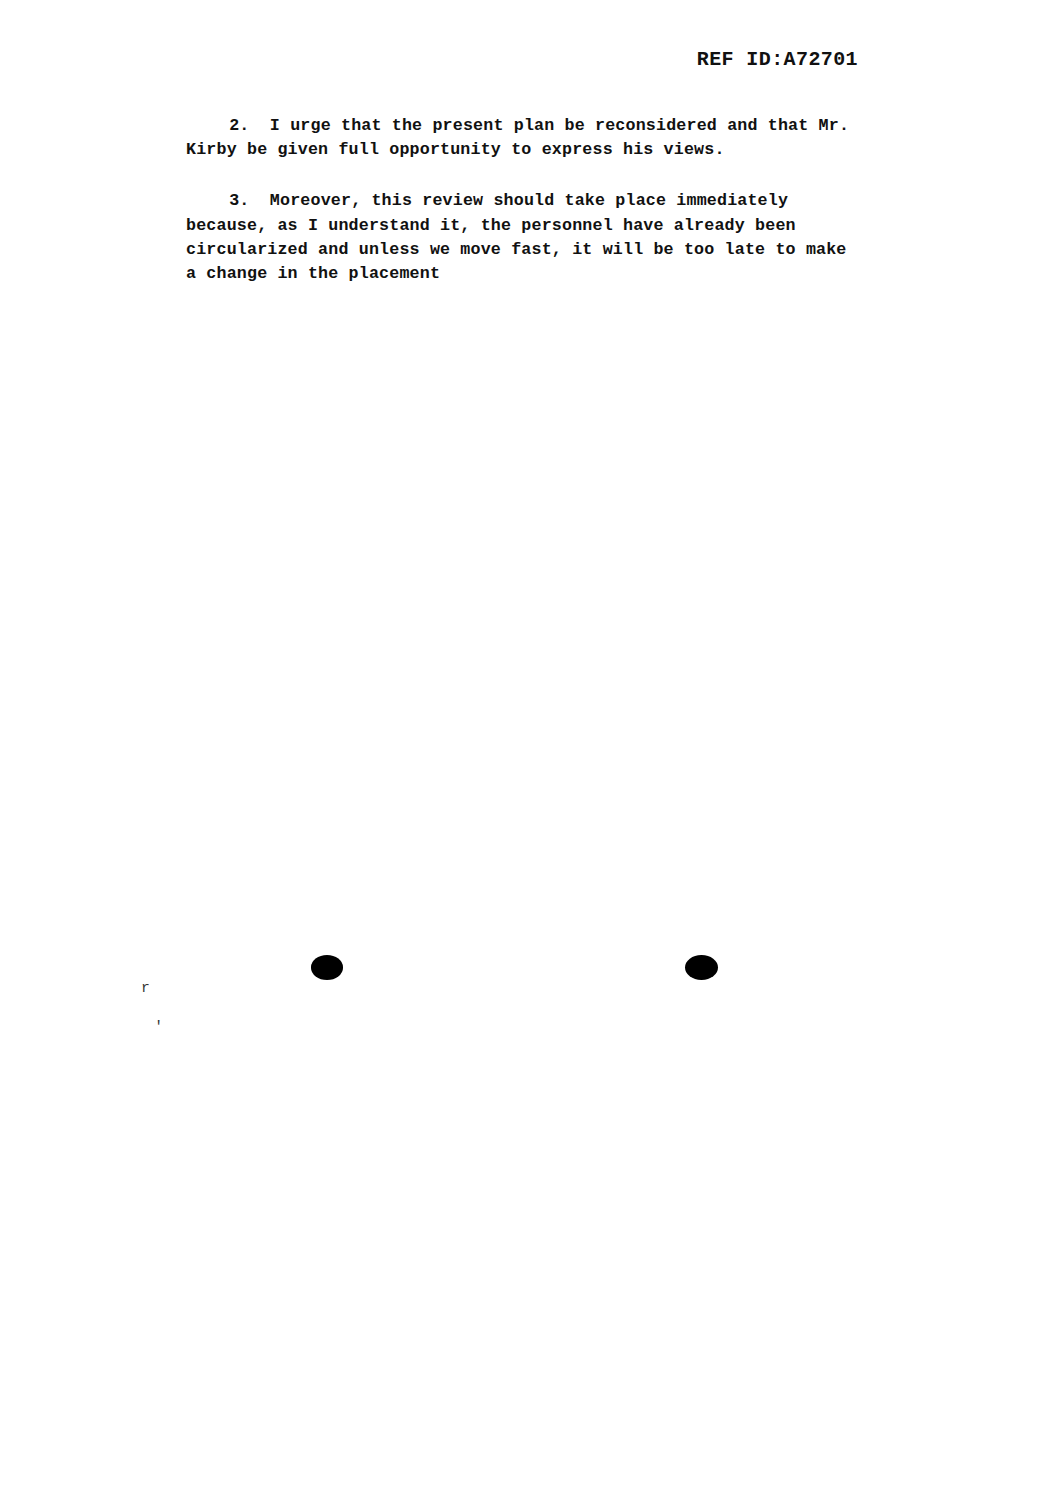REF ID:A72701
2. I urge that the present plan be reconsidered and that Mr. Kirby be given full opportunity to express his views.
3. Moreover, this review should take place immediately because, as I understand it, the personnel have already been circularized and unless we move fast, it will be too late to make a change in the placement
r '